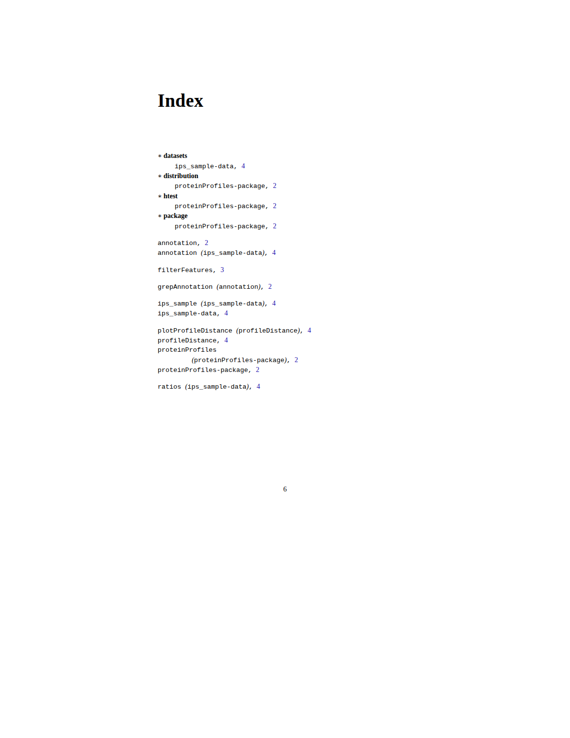Index
∗ datasets
ips_sample-data, 4
∗ distribution
proteinProfiles-package, 2
∗ htest
proteinProfiles-package, 2
∗ package
proteinProfiles-package, 2
annotation, 2
annotation (ips_sample-data), 4
filterFeatures, 3
grepAnnotation (annotation), 2
ips_sample (ips_sample-data), 4
ips_sample-data, 4
plotProfileDistance (profileDistance), 4
profileDistance, 4
proteinProfiles
(proteinProfiles-package), 2
proteinProfiles-package, 2
ratios (ips_sample-data), 4
6